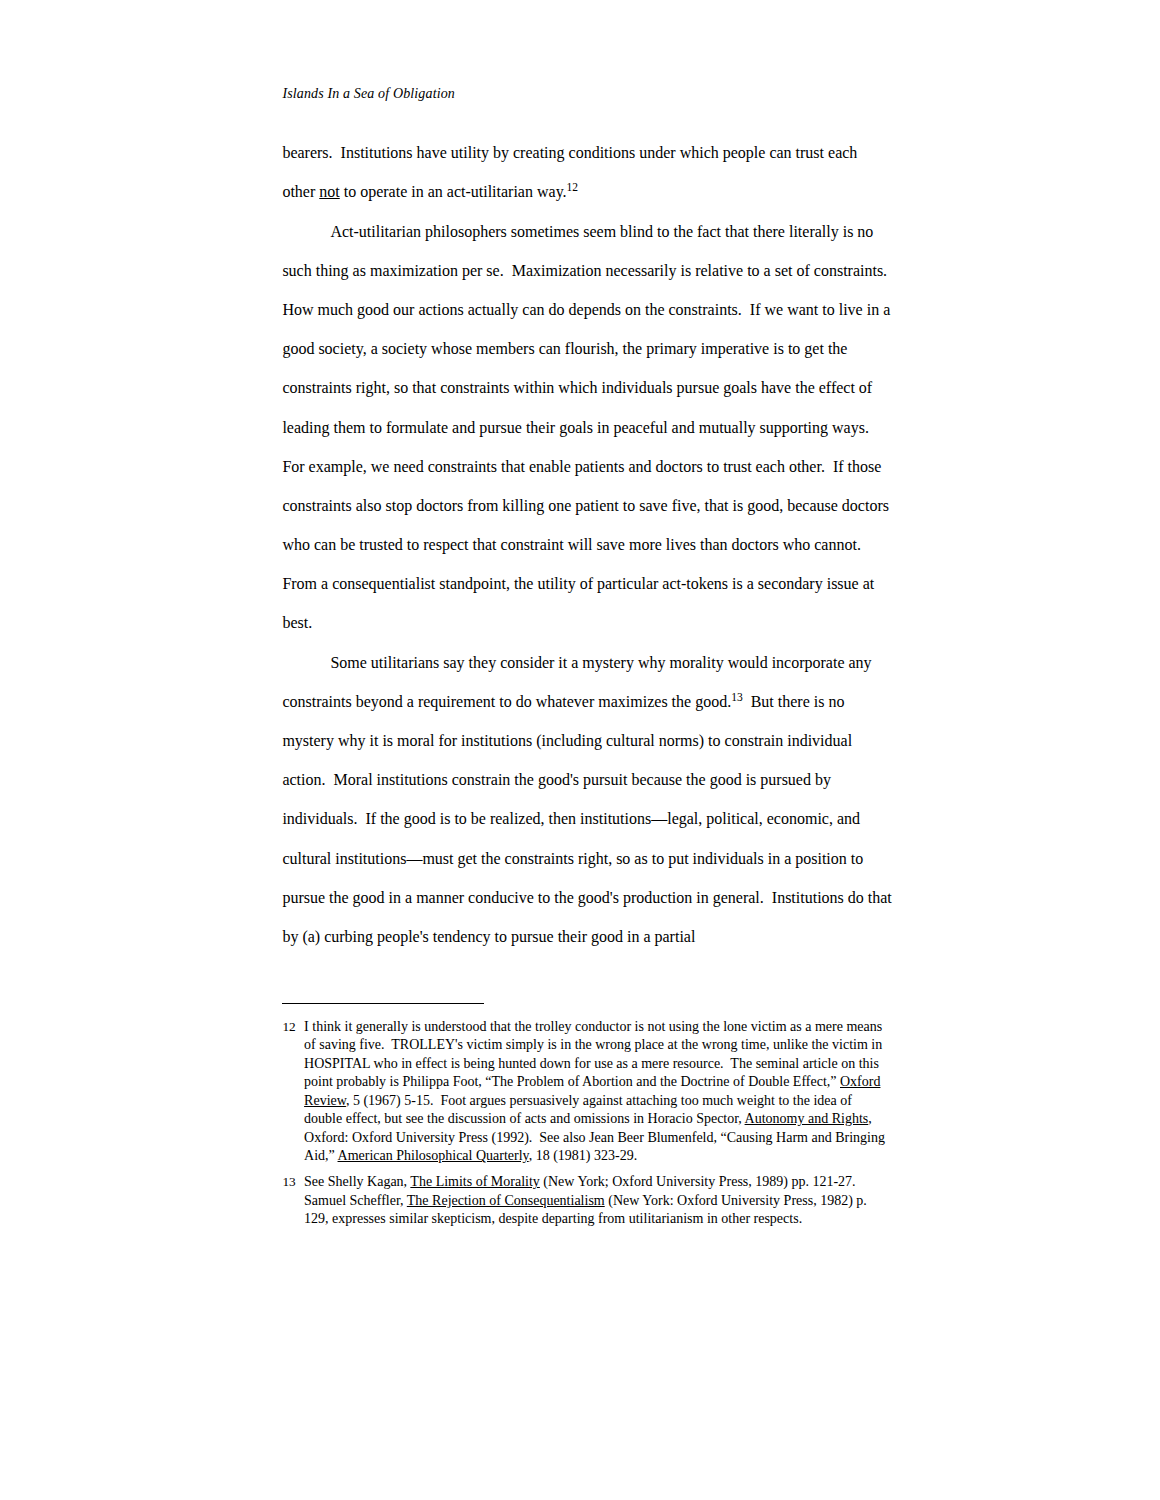Islands In a Sea of Obligation
bearers. Institutions have utility by creating conditions under which people can trust each other not to operate in an act-utilitarian way.12
Act-utilitarian philosophers sometimes seem blind to the fact that there literally is no such thing as maximization per se. Maximization necessarily is relative to a set of constraints. How much good our actions actually can do depends on the constraints. If we want to live in a good society, a society whose members can flourish, the primary imperative is to get the constraints right, so that constraints within which individuals pursue goals have the effect of leading them to formulate and pursue their goals in peaceful and mutually supporting ways. For example, we need constraints that enable patients and doctors to trust each other. If those constraints also stop doctors from killing one patient to save five, that is good, because doctors who can be trusted to respect that constraint will save more lives than doctors who cannot. From a consequentialist standpoint, the utility of particular act-tokens is a secondary issue at best.
Some utilitarians say they consider it a mystery why morality would incorporate any constraints beyond a requirement to do whatever maximizes the good.13 But there is no mystery why it is moral for institutions (including cultural norms) to constrain individual action. Moral institutions constrain the good's pursuit because the good is pursued by individuals. If the good is to be realized, then institutions—legal, political, economic, and cultural institutions—must get the constraints right, so as to put individuals in a position to pursue the good in a manner conducive to the good's production in general. Institutions do that by (a) curbing people's tendency to pursue their good in a partial
12
I think it generally is understood that the trolley conductor is not using the lone victim as a mere means of saving five. TROLLEY's victim simply is in the wrong place at the wrong time, unlike the victim in HOSPITAL who in effect is being hunted down for use as a mere resource. The seminal article on this point probably is Philippa Foot, “The Problem of Abortion and the Doctrine of Double Effect,” Oxford Review, 5 (1967) 5-15. Foot argues persuasively against attaching too much weight to the idea of double effect, but see the discussion of acts and omissions in Horacio Spector, Autonomy and Rights, Oxford: Oxford University Press (1992). See also Jean Beer Blumenfeld, “Causing Harm and Bringing Aid,” American Philosophical Quarterly, 18 (1981) 323-29.
13
See Shelly Kagan, The Limits of Morality (New York; Oxford University Press, 1989) pp. 121-27. Samuel Scheffler, The Rejection of Consequentialism (New York: Oxford University Press, 1982) p. 129, expresses similar skepticism, despite departing from utilitarianism in other respects.